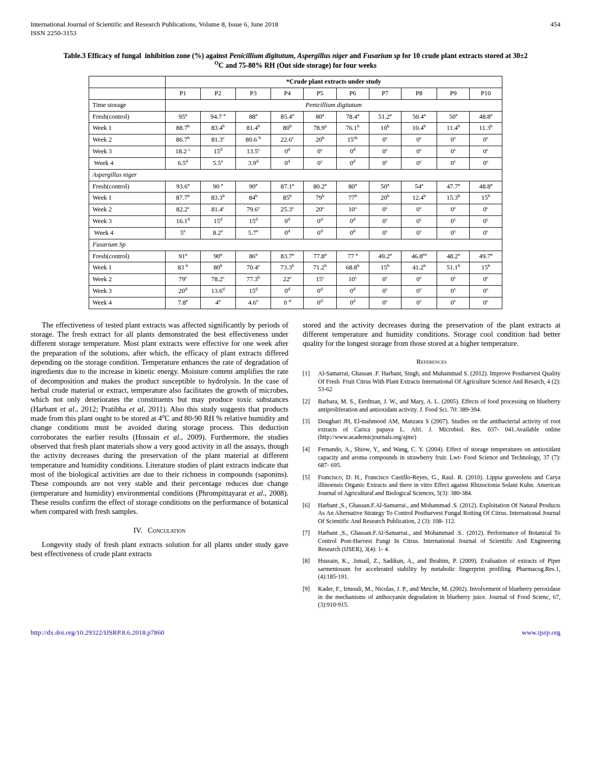International Journal of Scientific and Research Publications, Volume 8, Issue 6, June 2018
ISSN 2250-3153
454
Table.3 Efficacy of fungal inhibition zone (%) against Penicillium digitutum, Aspergillus niger and Fusarium sp for 10 crude plant extracts stored at 30±2 OC and 75-80% RH (Out side storage) for four weeks
| | *Crude plant extracts under study |
| | P1 | P2 | P3 | P4 | P5 | P6 | P7 | P8 | P9 | P10 |
| Time storage | Penicillium digitatum |
| Fresh(control) | 95 a | 94.7 a | 88 a | 85.4 a | 80 a | 78.4 a | 51.2 a | 50.4 a | 50 a | 48.8 a |
| Week 1 | 88.7 b | 83.4 b | 81.4 b | 80 b | 78.9 a | 76.1 b | 10 b | 10.4 b | 11.4 b | 11.3 b |
| Week 2 | 86.7 b | 81.3 c | 80.6 b | 22.6 c | 20 b | 15 dc | 0 c | 0 c | 0 c | 0 c |
| Week 3 | 18.2 c | 15 d | 13.5 c | 0 d | 0 c | 0 d | 0 c | 0 c | 0 c | 0 c |
| Week 4 | 6.5 d | 5.5 e | 3.9 d | 0 d | 0 c | 0 d | 0 c | 0 c | 0 c | 0 c |
| Aspergillus niger |
| Fresh(control) | 93.6 a | 90 a | 90 a | 87.1 a | 80.2 a | 80 a | 50 a | 54 a | 47.7 a | 48.8 a |
| Week 1 | 87.7 b | 83.3 b | 84 b | 85 b | 79 b | 77 b | 20 b | 12.4 b | 15.3 b | 15 b |
| Week 2 | 82.2 c | 81.4 c | 79.6 c | 25.3 c | 20 c | 10 c | 0 c | 0 c | 0 c | 0 c |
| Week 3 | 16.1 d | 15 d | 15 d | 0 d | 0 d | 0 d | 0 c | 0 c | 0 c | 0 c |
| Week 4 | 5 e | 8.2 e | 5.7 e | 0 d | 0 d | 0 d | 0 c | 0 c | 0 c | 0 c |
| Fusarium Sp |
| Fresh(control) | 91 a | 90 a | 86 a | 83.7 a | 77.8 a | 77 a | 49.2 a | 46.8 ea | 48.2 a | 49.7 a |
| Week 1 | 83 b | 80 b | 70.4 c | 73.3 b | 71.2 b | 68.8 b | 15 b | 41.2 b | 51.1 b | 15 b |
| Week 2 | 79 c | 78.2 c | 77.3 b | 22 c | 15 c | 10 c | 0 c | 0 c | 0 c | 0 c |
| Week 3 | 20 d | 13.6 d | 15 d | 0 d | 0 d | 0 d | 0 c | 0 c | 0 c | 0 c |
| Week 4 | 7.8 e | 4 e | 4.6 e | 0 d | 0 d | 0 d | 0 c | 0 c | 0 c | 0 c |
The effectiveness of tested plant extracts was affected significantly by periods of storage. The fresh extract for all plants demonstrated the best effectiveness under different storage temperature. Most plant extracts were effective for one week after the preparation of the solutions, after which, the efficacy of plant extracts differed depending on the storage condition. Temperature enhances the rate of degradation of ingredients due to the increase in kinetic energy. Moisture content amplifies the rate of decomposition and makes the product susceptible to hydrolysis. In the case of herbal crude material or extract, temperature also facilitates the growth of microbes, which not only deteriorates the constituents but may produce toxic substances (Harbant et al., 2012; Pratibha et al, 2011). Also this study suggests that products made from this plant ought to be stored at 4oC and 80-90 RH % relative humidity and change conditions must be avoided during storage process. This deduction corroborates the earlier results (Hussain et al., 2009). Furthermore, the studies observed that fresh plant materials show a very good activity in all the assays, though the activity decreases during the preservation of the plant material at different temperature and humidity conditions. Literature studies of plant extracts indicate that most of the biological activities are due to their richness in compounds (saponins). These compounds are not very stable and their percentage reduces due change (temperature and humidity) environmental conditions (Phrompittayarat et al., 2008). These results confirm the effect of storage conditions on the performance of botanical when compared with fresh samples.
IV. Conculation
Longevity study of fresh plant extracts solution for all plants under study gave best effectiveness of crude plant extracts
stored and the activity decreases during the preservation of the plant extracts at different temperature and humidity conditions. Storage cool condition had better quality for the longest storage from those stored at a higher temperature.
References
Al-Samarrai, Ghassan .F. Harbant, Singh, and Muhammad S. (2012). Improve Postharvest Quality Of Fresh Fruit Citrus With Plant Extracts International Of Agriculture Science And Resarch, 4 (2): 53-62
Barbara, M. S., Eerdman, J. W., and Mary, A. L. (2005). Effects of food processing on blueberry antiproliferation and antioxidant activity. J. Food Sci. 70: 389-394.
Doughari JH, El-mahmood AM, Manzara S (2007). Studies on the antibacterial activity of root extracts of Carica papaya L. Afri. J. Microbiol. Res. 037- 041.Available online (http://www.academicjournals.org/ajmr)
Fernando, A., Shiow, Y., and Wang, C. Y. (2004). Effect of storage temperatures on antioxidant capacity and aroma compounds in strawberry fruit. Lwt- Food Science and Technology, 37 (7): 687- 695.
Francisco, D. H., Francisco Castillo-Reyes, G., Raul. R. (2010). Lippia graveolens and Carya illinoensis Organic Extracts and there in vitro Effect against Rhizoctonia Solani Kuhn. American Journal of Agricultural and Biological Sciences, 5(3): 380-384.
Harbant ,S., Ghassan.F.Al-Samarrai., and Mohammad .S. (2012). Exploitation Of Natural Products As An Alternative Strategy To Control Postharvest Fungal Rotting Of Citrus. International Journal Of Scientific And Research Publication, 2 (3): 108- 112.
Harbant ,S., Ghassan.F.Al-Samarrai., and Mohammad .S.. (2012). Performance of Botanical To Control Post-Harvest Fungi In Citrus. International Journal of Scientific And Engineering Research (IJSER), 3(4): 1- 4.
Hussain, K., .Ismail, Z., Sadikun, A., and Ibrahim, P. (2009). Evaluation of extracts of Piper sarmentosum for accelerated stability by metabolic fingerprint profiling. Pharmacog.Res.1, (4):185-191.
Kader, F., Irmouli, M., Nicolas, J. P., and Metche, M. (2002). Involvement of blueberry peroxidase in the mechanisms of anthocyanin degradation in blueberry juice. Journal of Food Scienc, 67, (3):910-915.
http://dx.doi.org/10.29322/IJSRP.8.6.2018.p7860
www.ijsrp.org